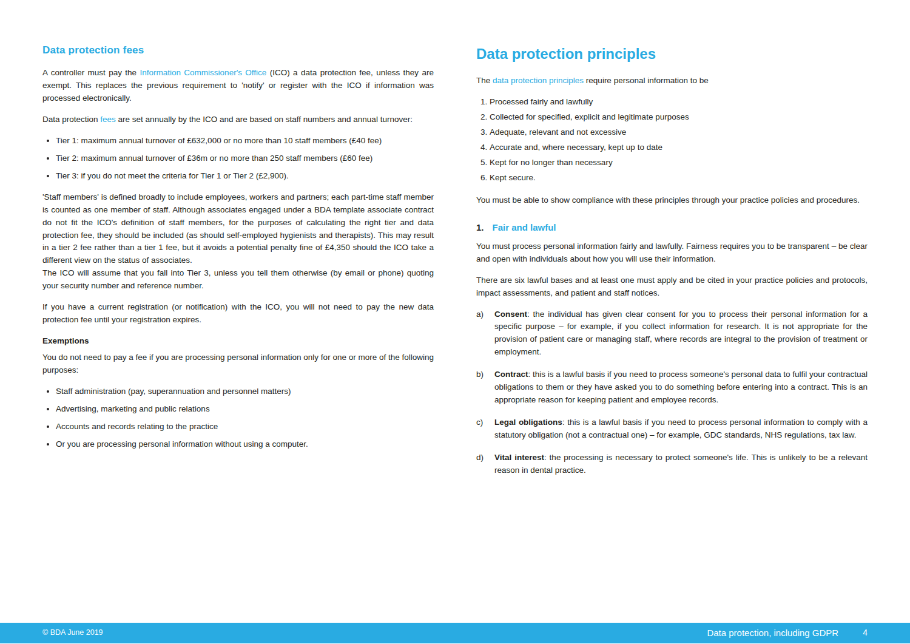Data protection fees
A controller must pay the Information Commissioner's Office (ICO) a data protection fee, unless they are exempt. This replaces the previous requirement to 'notify' or register with the ICO if information was processed electronically.
Data protection fees are set annually by the ICO and are based on staff numbers and annual turnover:
Tier 1: maximum annual turnover of £632,000 or no more than 10 staff members (£40 fee)
Tier 2: maximum annual turnover of £36m or no more than 250 staff members (£60 fee)
Tier 3: if you do not meet the criteria for Tier 1 or Tier 2 (£2,900).
'Staff members' is defined broadly to include employees, workers and partners; each part-time staff member is counted as one member of staff. Although associates engaged under a BDA template associate contract do not fit the ICO's definition of staff members, for the purposes of calculating the right tier and data protection fee, they should be included (as should self-employed hygienists and therapists). This may result in a tier 2 fee rather than a tier 1 fee, but it avoids a potential penalty fine of £4,350 should the ICO take a different view on the status of associates.
The ICO will assume that you fall into Tier 3, unless you tell them otherwise (by email or phone) quoting your security number and reference number.
If you have a current registration (or notification) with the ICO, you will not need to pay the new data protection fee until your registration expires.
Exemptions
You do not need to pay a fee if you are processing personal information only for one or more of the following purposes:
Staff administration (pay, superannuation and personnel matters)
Advertising, marketing and public relations
Accounts and records relating to the practice
Or you are processing personal information without using a computer.
Data protection principles
The data protection principles require personal information to be
Processed fairly and lawfully
Collected for specified, explicit and legitimate purposes
Adequate, relevant and not excessive
Accurate and, where necessary, kept up to date
Kept for no longer than necessary
Kept secure.
You must be able to show compliance with these principles through your practice policies and procedures.
1. Fair and lawful
You must process personal information fairly and lawfully. Fairness requires you to be transparent – be clear and open with individuals about how you will use their information.
There are six lawful bases and at least one must apply and be cited in your practice policies and protocols, impact assessments, and patient and staff notices.
a) Consent: the individual has given clear consent for you to process their personal information for a specific purpose – for example, if you collect information for research. It is not appropriate for the provision of patient care or managing staff, where records are integral to the provision of treatment or employment.
b) Contract: this is a lawful basis if you need to process someone's personal data to fulfil your contractual obligations to them or they have asked you to do something before entering into a contract. This is an appropriate reason for keeping patient and employee records.
c) Legal obligations: this is a lawful basis if you need to process personal information to comply with a statutory obligation (not a contractual one) – for example, GDC standards, NHS regulations, tax law.
d) Vital interest: the processing is necessary to protect someone's life. This is unlikely to be a relevant reason in dental practice.
© BDA June 2019
Data protection, including GDPR 4